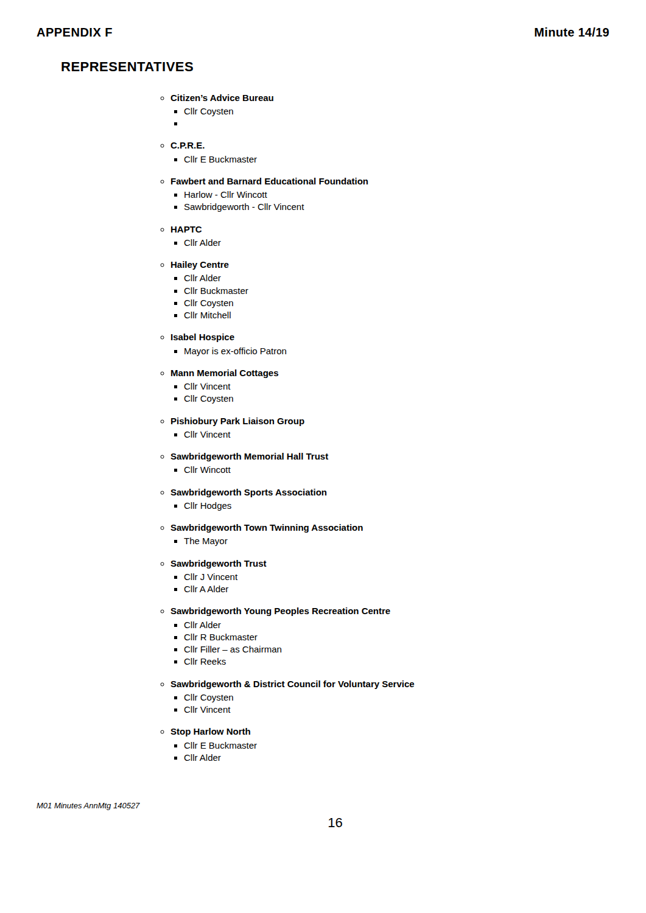APPENDIX F Minute 14/19
REPRESENTATIVES
Citizen’s Advice Bureau
Cllr Coysten
C.P.R.E.
Cllr E Buckmaster
Fawbert and Barnard Educational Foundation
Harlow - Cllr Wincott
Sawbridgeworth - Cllr Vincent
HAPTC
Cllr Alder
Hailey Centre
Cllr Alder
Cllr Buckmaster
Cllr Coysten
Cllr Mitchell
Isabel Hospice
Mayor is ex-officio Patron
Mann Memorial Cottages
Cllr Vincent
Cllr Coysten
Pishiobury Park Liaison Group
Cllr Vincent
Sawbridgeworth Memorial Hall Trust
Cllr Wincott
Sawbridgeworth Sports Association
Cllr Hodges
Sawbridgeworth Town Twinning Association
The Mayor
Sawbridgeworth Trust
Cllr J Vincent
Cllr A Alder
Sawbridgeworth Young Peoples Recreation Centre
Cllr Alder
Cllr R Buckmaster
Cllr Filler – as Chairman
Cllr Reeks
Sawbridgeworth & District Council for Voluntary Service
Cllr Coysten
Cllr Vincent
Stop Harlow North
Cllr E Buckmaster
Cllr Alder
M01 Minutes AnnMtg 140527
16